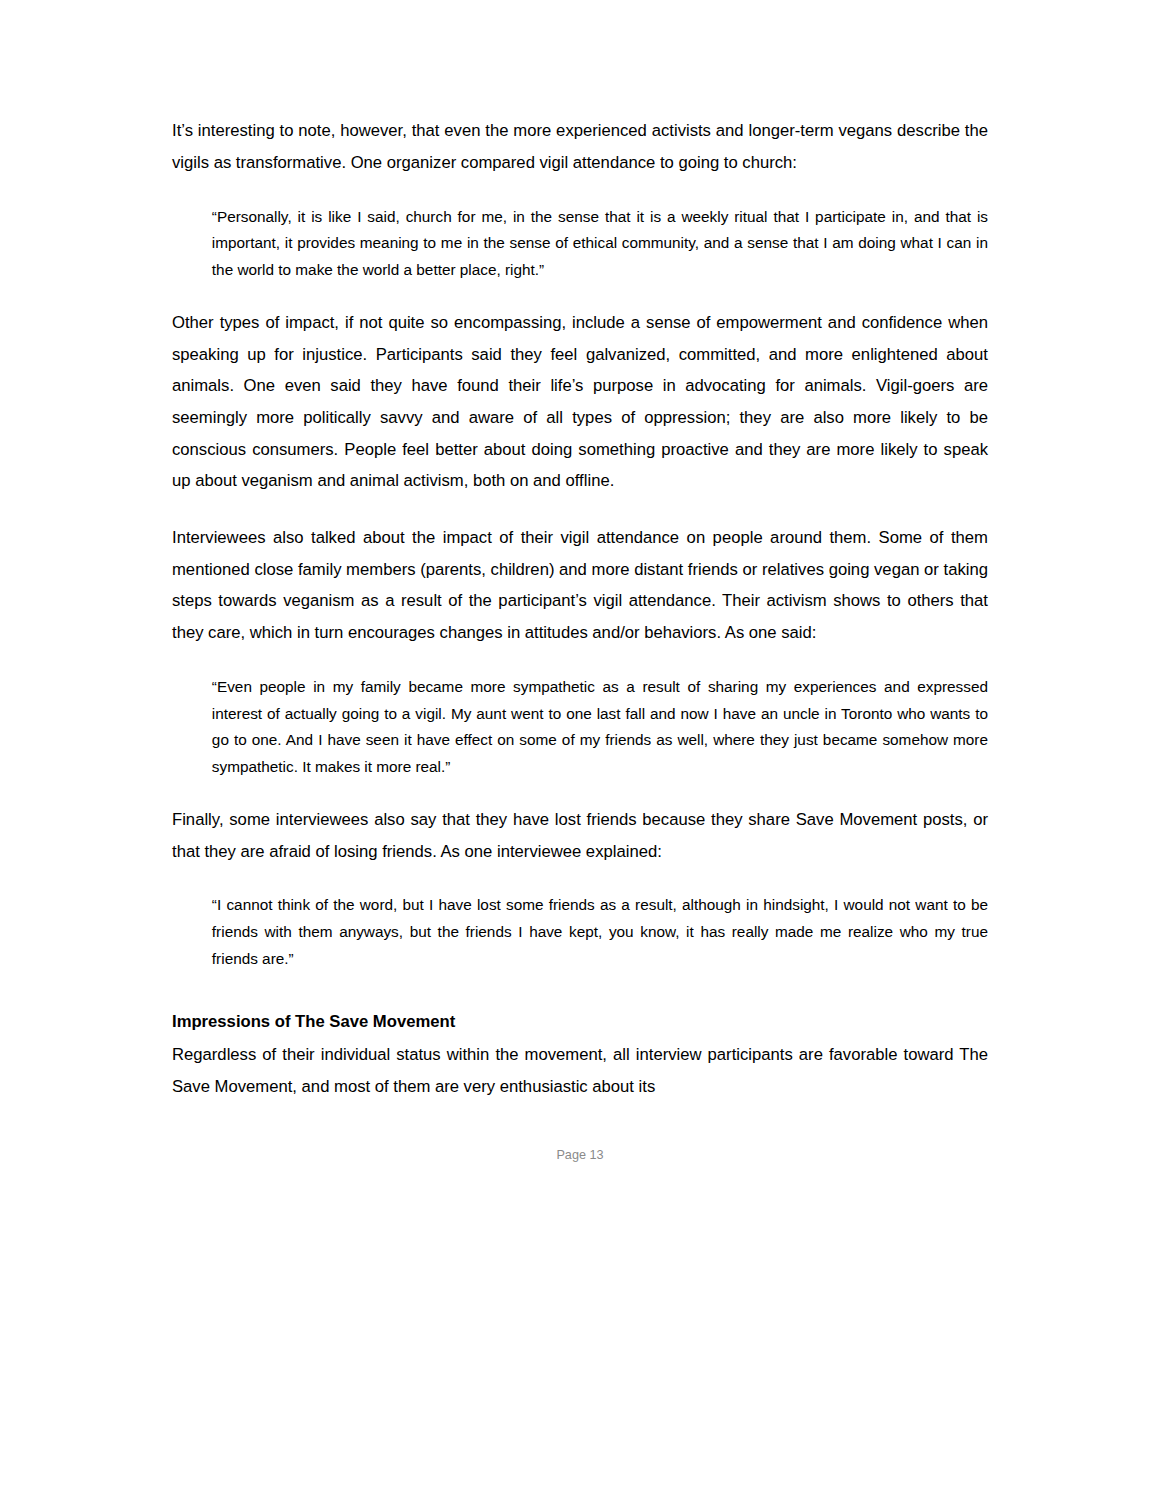It’s interesting to note, however, that even the more experienced activists and longer-term vegans describe the vigils as transformative. One organizer compared vigil attendance to going to church:
“Personally, it is like I said, church for me, in the sense that it is a weekly ritual that I participate in, and that is important, it provides meaning to me in the sense of ethical community, and a sense that I am doing what I can in the world to make the world a better place, right.”
Other types of impact, if not quite so encompassing, include a sense of empowerment and confidence when speaking up for injustice. Participants said they feel galvanized, committed, and more enlightened about animals. One even said they have found their life’s purpose in advocating for animals. Vigil-goers are seemingly more politically savvy and aware of all types of oppression; they are also more likely to be conscious consumers. People feel better about doing something proactive and they are more likely to speak up about veganism and animal activism, both on and offline.
Interviewees also talked about the impact of their vigil attendance on people around them. Some of them mentioned close family members (parents, children) and more distant friends or relatives going vegan or taking steps towards veganism as a result of the participant’s vigil attendance. Their activism shows to others that they care, which in turn encourages changes in attitudes and/or behaviors. As one said:
“Even people in my family became more sympathetic as a result of sharing my experiences and expressed interest of actually going to a vigil. My aunt went to one last fall and now I have an uncle in Toronto who wants to go to one. And I have seen it have effect on some of my friends as well, where they just became somehow more sympathetic. It makes it more real.”
Finally, some interviewees also say that they have lost friends because they share Save Movement posts, or that they are afraid of losing friends. As one interviewee explained:
“I cannot think of the word, but I have lost some friends as a result, although in hindsight, I would not want to be friends with them anyways, but the friends I have kept, you know, it has really made me realize who my true friends are.”
Impressions of The Save Movement
Regardless of their individual status within the movement, all interview participants are favorable toward The Save Movement, and most of them are very enthusiastic about its
Page 13